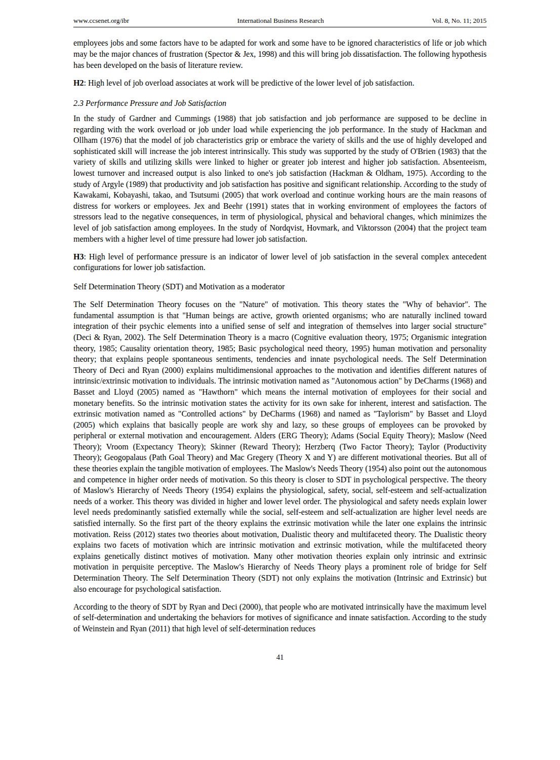www.ccsenet.org/ibr International Business Research Vol. 8, No. 11; 2015
employees jobs and some factors have to be adapted for work and some have to be ignored characteristics of life or job which may be the major chances of frustration (Spector & Jex, 1998) and this will bring job dissatisfaction. The following hypothesis has been developed on the basis of literature review.
H2: High level of job overload associates at work will be predictive of the lower level of job satisfaction.
2.3 Performance Pressure and Job Satisfaction
In the study of Gardner and Cummings (1988) that job satisfaction and job performance are supposed to be decline in regarding with the work overload or job under load while experiencing the job performance. In the study of Hackman and Ollham (1976) that the model of job characteristics grip or embrace the variety of skills and the use of highly developed and sophisticated skill will increase the job interest intrinsically. This study was supported by the study of O'Brien (1983) that the variety of skills and utilizing skills were linked to higher or greater job interest and higher job satisfaction. Absenteeism, lowest turnover and increased output is also linked to one's job satisfaction (Hackman & Oldham, 1975). According to the study of Argyle (1989) that productivity and job satisfaction has positive and significant relationship. According to the study of Kawakami, Kobayashi, takao, and Tsutsumi (2005) that work overload and continue working hours are the main reasons of distress for workers or employees. Jex and Beehr (1991) states that in working environment of employees the factors of stressors lead to the negative consequences, in term of physiological, physical and behavioral changes, which minimizes the level of job satisfaction among employees. In the study of Nordqvist, Hovmark, and Viktorsson (2004) that the project team members with a higher level of time pressure had lower job satisfaction.
H3: High level of performance pressure is an indicator of lower level of job satisfaction in the several complex antecedent configurations for lower job satisfaction.
Self Determination Theory (SDT) and Motivation as a moderator
The Self Determination Theory focuses on the "Nature" of motivation. This theory states the "Why of behavior". The fundamental assumption is that "Human beings are active, growth oriented organisms; who are naturally inclined toward integration of their psychic elements into a unified sense of self and integration of themselves into larger social structure" (Deci & Ryan, 2002). The Self Determination Theory is a macro (Cognitive evaluation theory, 1975; Organismic integration theory, 1985; Causality orientation theory, 1985; Basic psychological need theory, 1995) human motivation and personality theory; that explains people spontaneous sentiments, tendencies and innate psychological needs. The Self Determination Theory of Deci and Ryan (2000) explains multidimensional approaches to the motivation and identifies different natures of intrinsic/extrinsic motivation to individuals. The intrinsic motivation named as "Autonomous action" by DeCharms (1968) and Basset and Lloyd (2005) named as "Hawthorn" which means the internal motivation of employees for their social and monetary benefits. So the intrinsic motivation states the activity for its own sake for inherent, interest and satisfaction. The extrinsic motivation named as "Controlled actions" by DeCharms (1968) and named as "Taylorism" by Basset and Lloyd (2005) which explains that basically people are work shy and lazy, so these groups of employees can be provoked by peripheral or external motivation and encouragement. Alders (ERG Theory); Adams (Social Equity Theory); Maslow (Need Theory); Vroom (Expectancy Theory); Skinner (Reward Theory); Herzberq (Two Factor Theory); Taylor (Productivity Theory); Geogopalaus (Path Goal Theory) and Mac Gregery (Theory X and Y) are different motivational theories. But all of these theories explain the tangible motivation of employees. The Maslow's Needs Theory (1954) also point out the autonomous and competence in higher order needs of motivation. So this theory is closer to SDT in psychological perspective. The theory of Maslow's Hierarchy of Needs Theory (1954) explains the physiological, safety, social, self-esteem and self-actualization needs of a worker. This theory was divided in higher and lower level order. The physiological and safety needs explain lower level needs predominantly satisfied externally while the social, self-esteem and self-actualization are higher level needs are satisfied internally. So the first part of the theory explains the extrinsic motivation while the later one explains the intrinsic motivation. Reiss (2012) states two theories about motivation, Dualistic theory and multifaceted theory. The Dualistic theory explains two facets of motivation which are intrinsic motivation and extrinsic motivation, while the multifaceted theory explains genetically distinct motives of motivation. Many other motivation theories explain only intrinsic and extrinsic motivation in perquisite perceptive. The Maslow's Hierarchy of Needs Theory plays a prominent role of bridge for Self Determination Theory. The Self Determination Theory (SDT) not only explains the motivation (Intrinsic and Extrinsic) but also encourage for psychological satisfaction.
According to the theory of SDT by Ryan and Deci (2000), that people who are motivated intrinsically have the maximum level of self-determination and undertaking the behaviors for motives of significance and innate satisfaction. According to the study of Weinstein and Ryan (2011) that high level of self-determination reduces
41